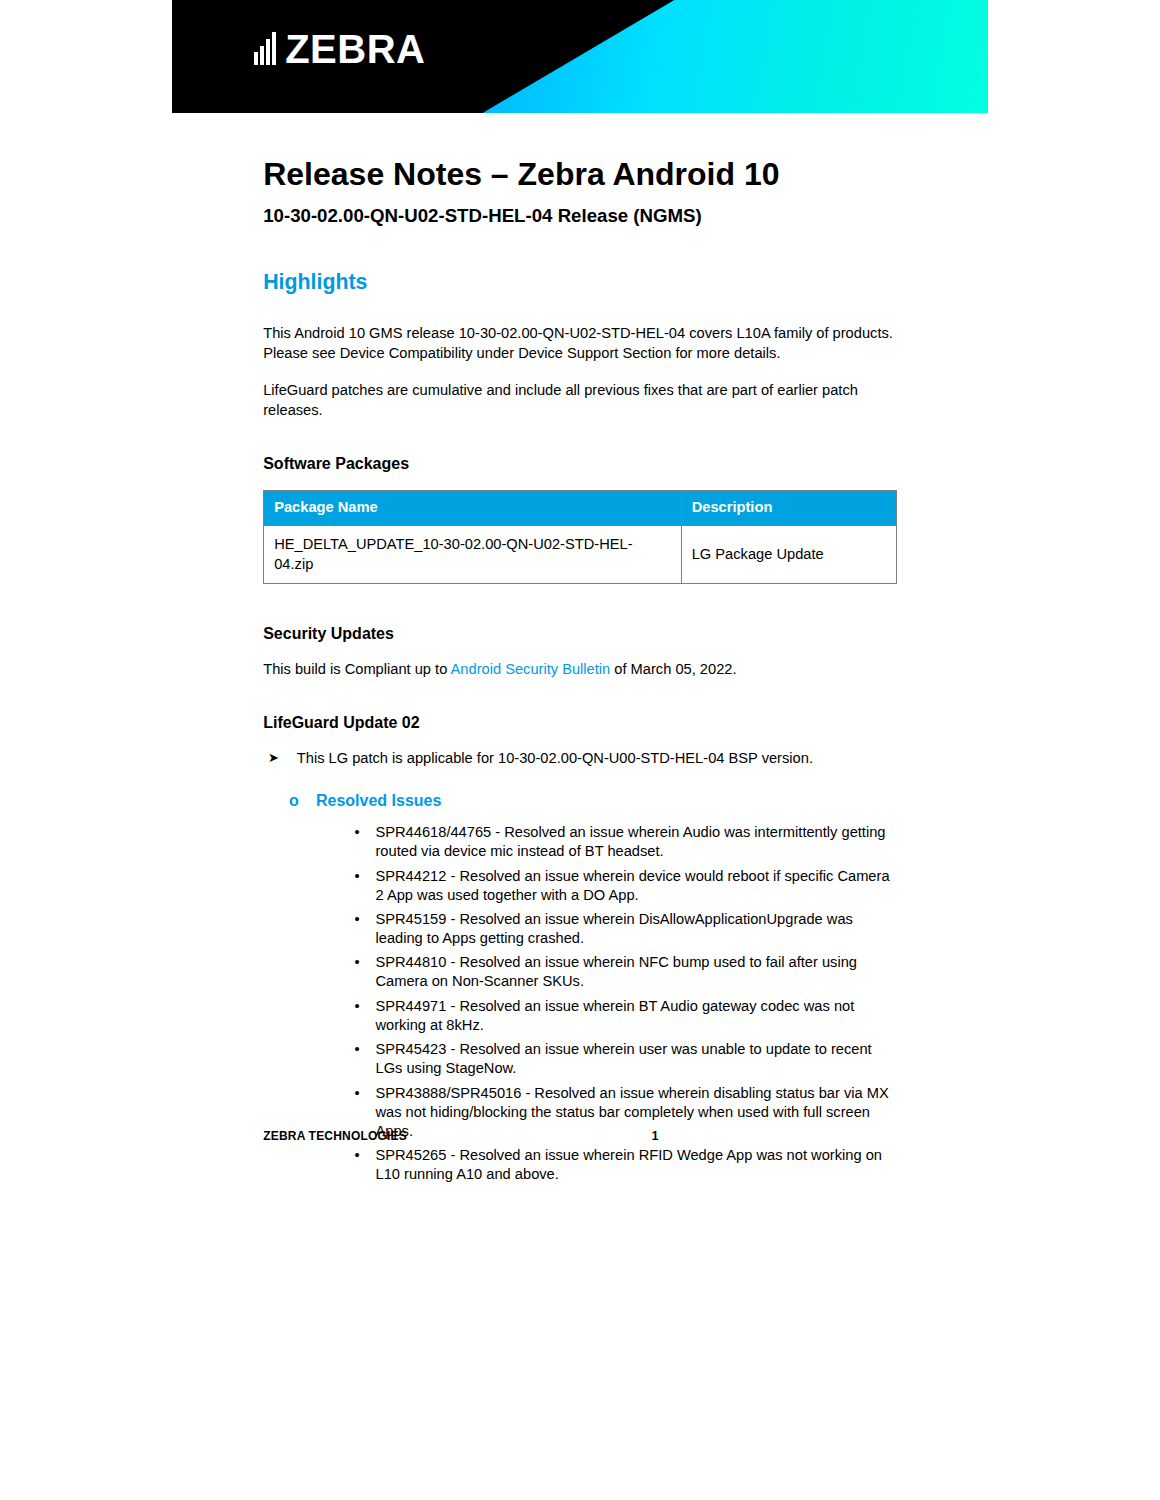ZEBRA
Release Notes – Zebra Android 10
10-30-02.00-QN-U02-STD-HEL-04 Release (NGMS)
Highlights
This Android 10 GMS release 10-30-02.00-QN-U02-STD-HEL-04 covers L10A family of products. Please see Device Compatibility under Device Support Section for more details.
LifeGuard patches are cumulative and include all previous fixes that are part of earlier patch releases.
Software Packages
| Package Name | Description |
| --- | --- |
| HE_DELTA_UPDATE_10-30-02.00-QN-U02-STD-HEL-04.zip | LG Package Update |
Security Updates
This build is Compliant up to Android Security Bulletin of March 05, 2022.
LifeGuard Update 02
This LG patch is applicable for 10-30-02.00-QN-U00-STD-HEL-04 BSP version.
Resolved Issues
SPR44618/44765 - Resolved an issue wherein Audio was intermittently getting routed via device mic instead of BT headset.
SPR44212 - Resolved an issue wherein device would reboot if specific Camera 2 App was used together with a DO App.
SPR45159 - Resolved an issue wherein DisAllowApplicationUpgrade was leading to Apps getting crashed.
SPR44810 - Resolved an issue wherein NFC bump used to fail after using Camera on Non-Scanner SKUs.
SPR44971 - Resolved an issue wherein BT Audio gateway codec was not working at 8kHz.
SPR45423 - Resolved an issue wherein user was unable to update to recent LGs using StageNow.
SPR43888/SPR45016 - Resolved an issue wherein disabling status bar via MX was not hiding/blocking the status bar completely when used with full screen Apps.
SPR45265 - Resolved an issue wherein RFID Wedge App was not working on L10 running A10 and above.
ZEBRA TECHNOLOGIES 1